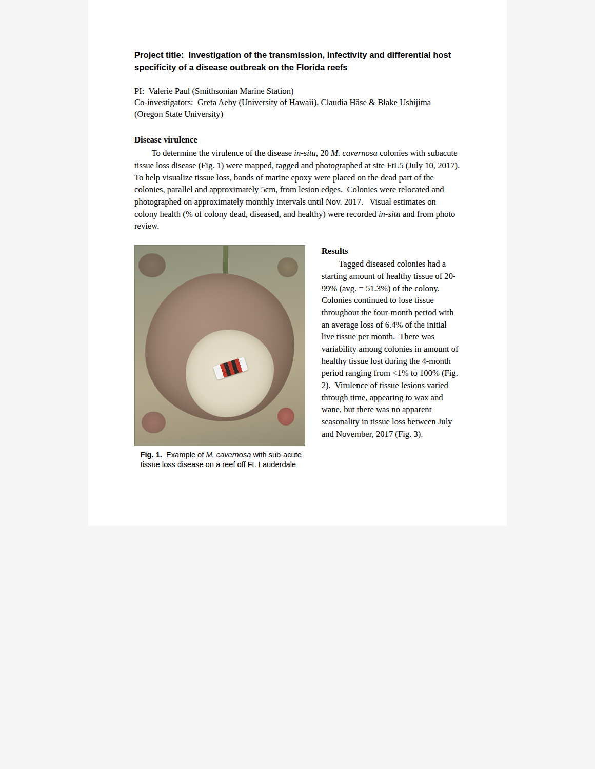Project title: Investigation of the transmission, infectivity and differential host specificity of a disease outbreak on the Florida reefs
PI: Valerie Paul (Smithsonian Marine Station)
Co-investigators: Greta Aeby (University of Hawaii), Claudia Häse & Blake Ushijima (Oregon State University)
Disease virulence
To determine the virulence of the disease in-situ, 20 M. cavernosa colonies with subacute tissue loss disease (Fig. 1) were mapped, tagged and photographed at site FtL5 (July 10, 2017). To help visualize tissue loss, bands of marine epoxy were placed on the dead part of the colonies, parallel and approximately 5cm, from lesion edges. Colonies were relocated and photographed on approximately monthly intervals until Nov. 2017. Visual estimates on colony health (% of colony dead, diseased, and healthy) were recorded in-situ and from photo review.
Fig. 1. Example of M. cavernosa with sub-acute tissue loss disease on a reef off Ft. Lauderdale
Results
Tagged diseased colonies had a starting amount of healthy tissue of 20-99% (avg. = 51.3%) of the colony. Colonies continued to lose tissue throughout the four-month period with an average loss of 6.4% of the initial live tissue per month. There was variability among colonies in amount of healthy tissue lost during the 4-month period ranging from <1% to 100% (Fig. 2). Virulence of tissue lesions varied through time, appearing to wax and wane, but there was no apparent seasonality in tissue loss between July and November, 2017 (Fig. 3).